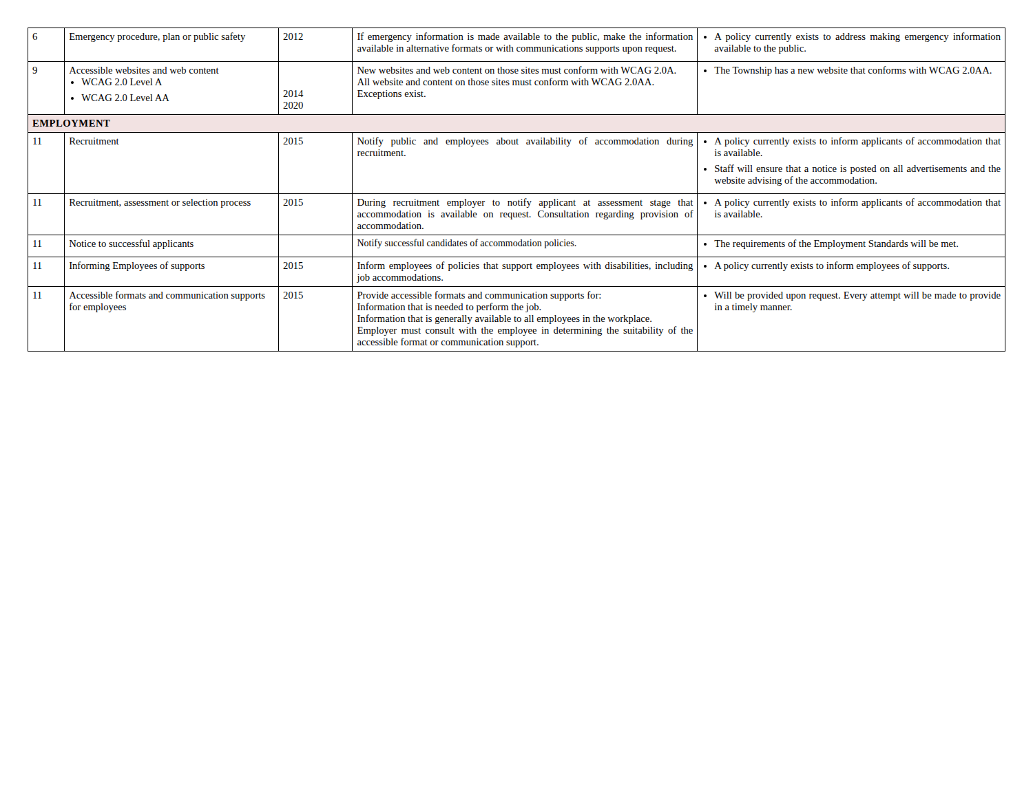| 6 | Emergency procedure, plan or public safety | 2012 | If emergency information is made available to the public, make the information available in alternative formats or with communications supports upon request. | A policy currently exists to address making emergency information available to the public. |
| 9 | Accessible websites and web content WCAG 2.0 Level A WCAG 2.0 Level AA | 2014 2020 | New websites and web content on those sites must conform with WCAG 2.0A. All website and content on those sites must conform with WCAG 2.0AA. Exceptions exist. | The Township has a new website that conforms with WCAG 2.0AA. |
| EMPLOYMENT |
| 11 | Recruitment | 2015 | Notify public and employees about availability of accommodation during recruitment. | A policy currently exists to inform applicants of accommodation that is available. Staff will ensure that a notice is posted on all advertisements and the website advising of the accommodation. |
| 11 | Recruitment, assessment or selection process | 2015 | During recruitment employer to notify applicant at assessment stage that accommodation is available on request. Consultation regarding provision of accommodation. | A policy currently exists to inform applicants of accommodation that is available. |
| 11 | Notice to successful applicants | | Notify successful candidates of accommodation policies. | The requirements of the Employment Standards will be met. |
| 11 | Informing Employees of supports | 2015 | Inform employees of policies that support employees with disabilities, including job accommodations. | A policy currently exists to inform employees of supports. |
| 11 | Accessible formats and communication supports for employees | 2015 | Provide accessible formats and communication supports for: Information that is needed to perform the job. Information that is generally available to all employees in the workplace. Employer must consult with the employee in determining the suitability of the accessible format or communication support. | Will be provided upon request. Every attempt will be made to provide in a timely manner. |